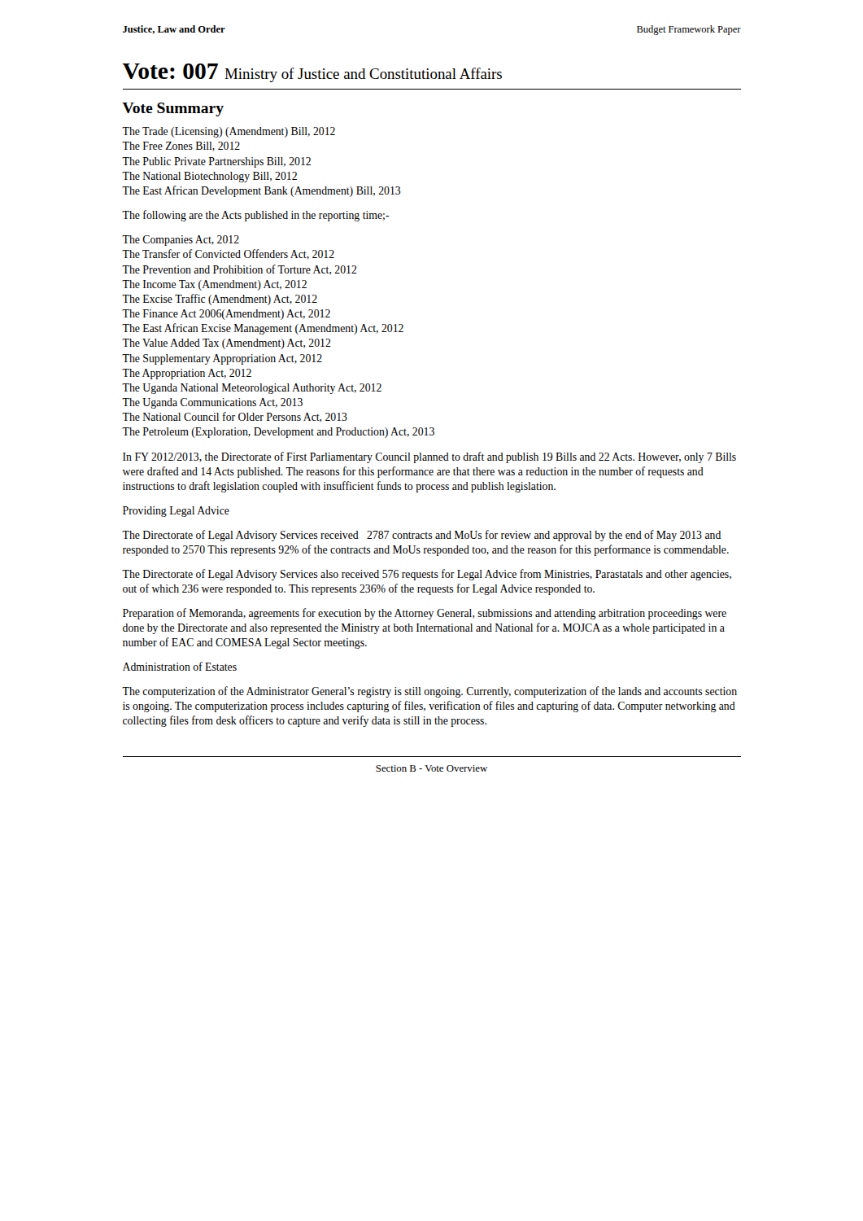Justice, Law and Order
Budget Framework Paper
Vote: 007 Ministry of Justice and Constitutional Affairs
Vote Summary
The Trade (Licensing) (Amendment) Bill, 2012
The Free Zones Bill, 2012
The Public Private Partnerships Bill, 2012
The National Biotechnology Bill, 2012
The East African Development Bank (Amendment) Bill, 2013
The following are the Acts published in the reporting time;-
The Companies Act, 2012
The Transfer of Convicted Offenders Act, 2012
The Prevention and Prohibition of Torture Act, 2012
The Income Tax (Amendment) Act, 2012
The Excise Traffic (Amendment) Act, 2012
The Finance Act 2006(Amendment) Act, 2012
The East African Excise Management (Amendment) Act, 2012
The Value Added Tax (Amendment) Act, 2012
The Supplementary Appropriation Act, 2012
The Appropriation Act, 2012
The Uganda National Meteorological Authority Act, 2012
The Uganda Communications Act, 2013
The National Council for Older Persons Act, 2013
The Petroleum (Exploration, Development and Production) Act, 2013
In FY 2012/2013, the Directorate of First Parliamentary Council planned to draft and publish 19 Bills and 22 Acts. However, only 7 Bills were drafted and 14 Acts published. The reasons for this performance are that there was a reduction in the number of requests and instructions to draft legislation coupled with insufficient funds to process and publish legislation.
Providing Legal Advice
The Directorate of Legal Advisory Services received 2787 contracts and MoUs for review and approval by the end of May 2013 and responded to 2570 This represents 92% of the contracts and MoUs responded too, and the reason for this performance is commendable.
The Directorate of Legal Advisory Services also received 576 requests for Legal Advice from Ministries, Parastatals and other agencies, out of which 236 were responded to. This represents 236% of the requests for Legal Advice responded to.
Preparation of Memoranda, agreements for execution by the Attorney General, submissions and attending arbitration proceedings were done by the Directorate and also represented the Ministry at both International and National for a. MOJCA as a whole participated in a number of EAC and COMESA Legal Sector meetings.
Administration of Estates
The computerization of the Administrator General’s registry is still ongoing. Currently, computerization of the lands and accounts section is ongoing. The computerization process includes capturing of files, verification of files and capturing of data. Computer networking and collecting files from desk officers to capture and verify data is still in the process.
Section B - Vote Overview